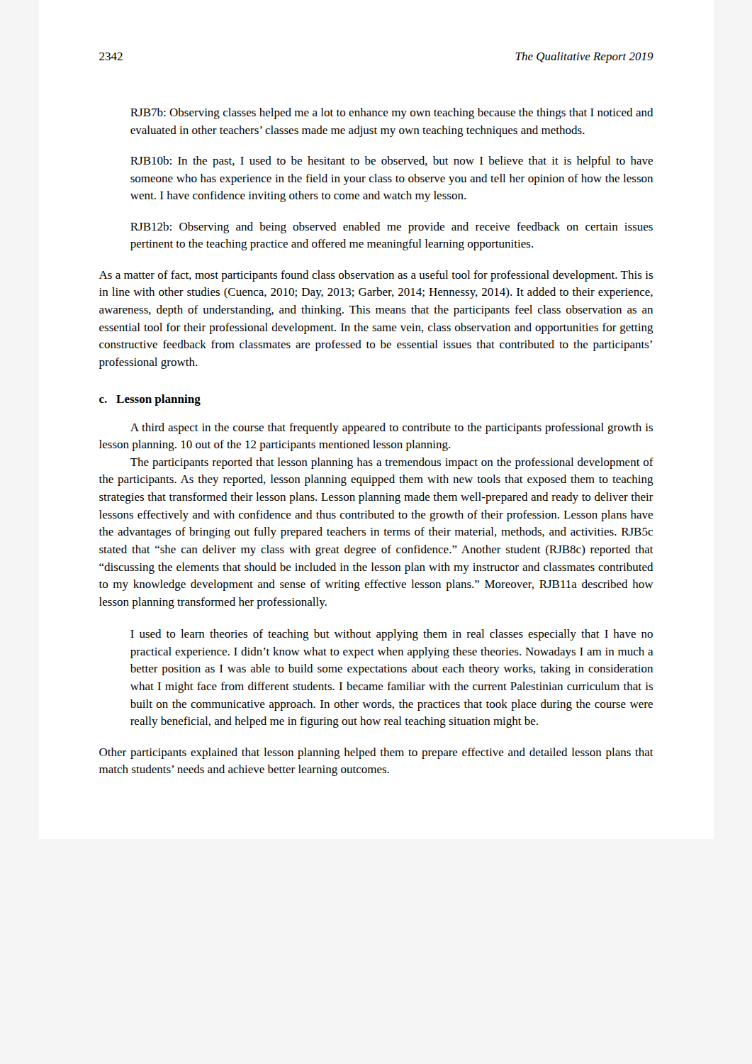2342 The Qualitative Report 2019
RJB7b: Observing classes helped me a lot to enhance my own teaching because the things that I noticed and evaluated in other teachers’ classes made me adjust my own teaching techniques and methods.
RJB10b: In the past, I used to be hesitant to be observed, but now I believe that it is helpful to have someone who has experience in the field in your class to observe you and tell her opinion of how the lesson went. I have confidence inviting others to come and watch my lesson.
RJB12b: Observing and being observed enabled me provide and receive feedback on certain issues pertinent to the teaching practice and offered me meaningful learning opportunities.
As a matter of fact, most participants found class observation as a useful tool for professional development. This is in line with other studies (Cuenca, 2010; Day, 2013; Garber, 2014; Hennessy, 2014). It added to their experience, awareness, depth of understanding, and thinking. This means that the participants feel class observation as an essential tool for their professional development. In the same vein, class observation and opportunities for getting constructive feedback from classmates are professed to be essential issues that contributed to the participants’ professional growth.
c. Lesson planning
A third aspect in the course that frequently appeared to contribute to the participants professional growth is lesson planning. 10 out of the 12 participants mentioned lesson planning.
The participants reported that lesson planning has a tremendous impact on the professional development of the participants. As they reported, lesson planning equipped them with new tools that exposed them to teaching strategies that transformed their lesson plans. Lesson planning made them well-prepared and ready to deliver their lessons effectively and with confidence and thus contributed to the growth of their profession. Lesson plans have the advantages of bringing out fully prepared teachers in terms of their material, methods, and activities. RJB5c stated that “she can deliver my class with great degree of confidence.” Another student (RJB8c) reported that “discussing the elements that should be included in the lesson plan with my instructor and classmates contributed to my knowledge development and sense of writing effective lesson plans.” Moreover, RJB11a described how lesson planning transformed her professionally.
I used to learn theories of teaching but without applying them in real classes especially that I have no practical experience. I didn’t know what to expect when applying these theories. Nowadays I am in much a better position as I was able to build some expectations about each theory works, taking in consideration what I might face from different students. I became familiar with the current Palestinian curriculum that is built on the communicative approach. In other words, the practices that took place during the course were really beneficial, and helped me in figuring out how real teaching situation might be.
Other participants explained that lesson planning helped them to prepare effective and detailed lesson plans that match students’ needs and achieve better learning outcomes.